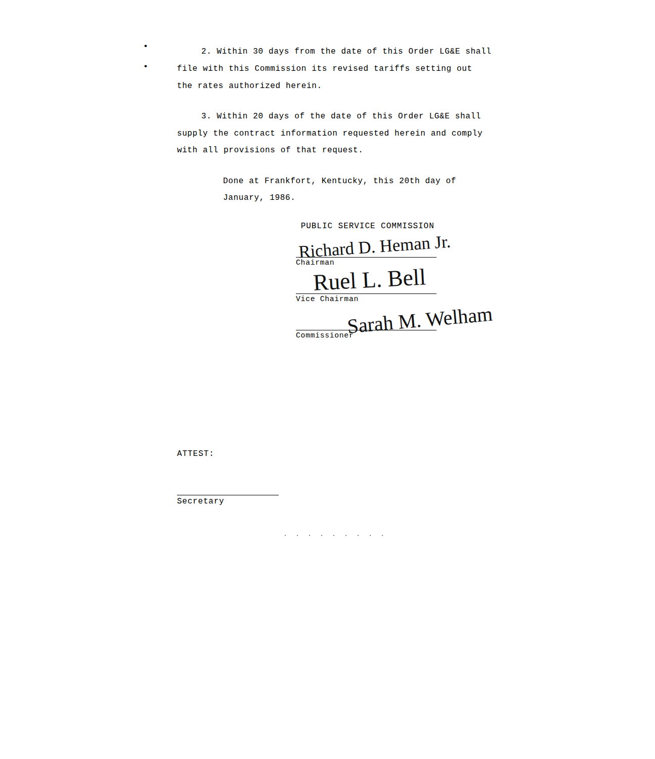•
•
2. Within 30 days from the date of this Order LG&E shall file with this Commission its revised tariffs setting out the rates authorized herein.
3. Within 20 days of the date of this Order LG&E shall supply the contract information requested herein and comply with all provisions of that request.
Done at Frankfort, Kentucky, this 20th day of January, 1986.
PUBLIC SERVICE COMMISSION
Richard D. Heman Jr.
Chairman
Ruel L. Bell
Vice Chairman
Sarah M. Welham
Commissioner
ATTEST:
Secretary
. . . . . . . . .